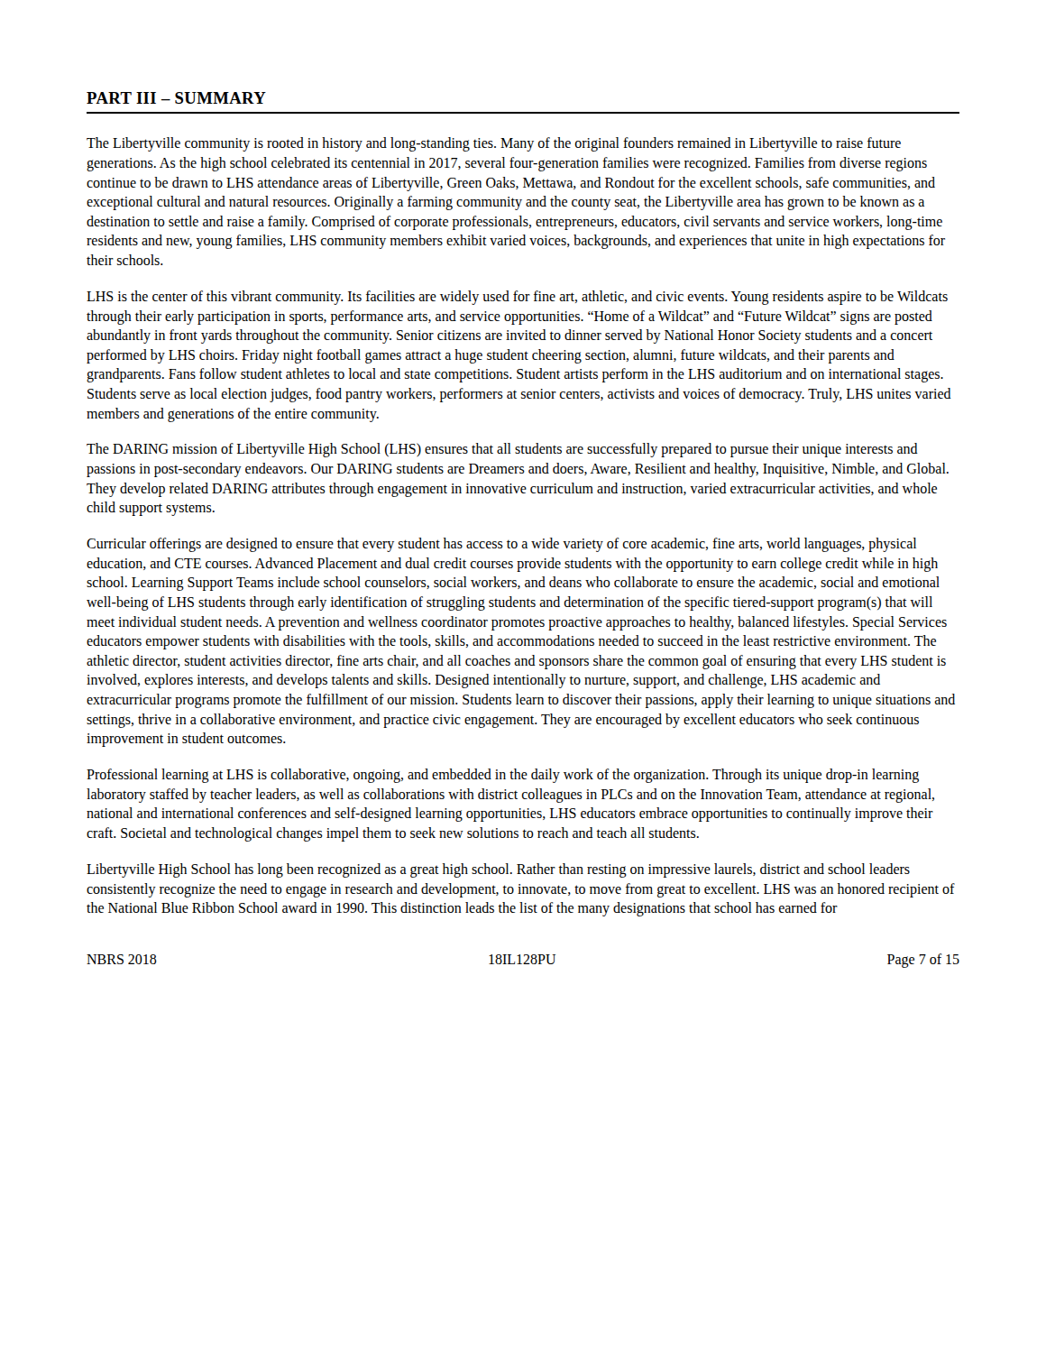PART III – SUMMARY
The Libertyville community is rooted in history and long-standing ties. Many of the original founders remained in Libertyville to raise future generations. As the high school celebrated its centennial in 2017, several four-generation families were recognized. Families from diverse regions continue to be drawn to LHS attendance areas of Libertyville, Green Oaks, Mettawa, and Rondout for the excellent schools, safe communities, and exceptional cultural and natural resources. Originally a farming community and the county seat, the Libertyville area has grown to be known as a destination to settle and raise a family. Comprised of corporate professionals, entrepreneurs, educators, civil servants and service workers, long-time residents and new, young families, LHS community members exhibit varied voices, backgrounds, and experiences that unite in high expectations for their schools.
LHS is the center of this vibrant community. Its facilities are widely used for fine art, athletic, and civic events. Young residents aspire to be Wildcats through their early participation in sports, performance arts, and service opportunities. “Home of a Wildcat” and “Future Wildcat” signs are posted abundantly in front yards throughout the community. Senior citizens are invited to dinner served by National Honor Society students and a concert performed by LHS choirs. Friday night football games attract a huge student cheering section, alumni, future wildcats, and their parents and grandparents. Fans follow student athletes to local and state competitions. Student artists perform in the LHS auditorium and on international stages. Students serve as local election judges, food pantry workers, performers at senior centers, activists and voices of democracy. Truly, LHS unites varied members and generations of the entire community.
The DARING mission of Libertyville High School (LHS) ensures that all students are successfully prepared to pursue their unique interests and passions in post-secondary endeavors. Our DARING students are Dreamers and doers, Aware, Resilient and healthy, Inquisitive, Nimble, and Global. They develop related DARING attributes through engagement in innovative curriculum and instruction, varied extracurricular activities, and whole child support systems.
Curricular offerings are designed to ensure that every student has access to a wide variety of core academic, fine arts, world languages, physical education, and CTE courses. Advanced Placement and dual credit courses provide students with the opportunity to earn college credit while in high school. Learning Support Teams include school counselors, social workers, and deans who collaborate to ensure the academic, social and emotional well-being of LHS students through early identification of struggling students and determination of the specific tiered-support program(s) that will meet individual student needs. A prevention and wellness coordinator promotes proactive approaches to healthy, balanced lifestyles. Special Services educators empower students with disabilities with the tools, skills, and accommodations needed to succeed in the least restrictive environment. The athletic director, student activities director, fine arts chair, and all coaches and sponsors share the common goal of ensuring that every LHS student is involved, explores interests, and develops talents and skills. Designed intentionally to nurture, support, and challenge, LHS academic and extracurricular programs promote the fulfillment of our mission. Students learn to discover their passions, apply their learning to unique situations and settings, thrive in a collaborative environment, and practice civic engagement. They are encouraged by excellent educators who seek continuous improvement in student outcomes.
Professional learning at LHS is collaborative, ongoing, and embedded in the daily work of the organization. Through its unique drop-in learning laboratory staffed by teacher leaders, as well as collaborations with district colleagues in PLCs and on the Innovation Team, attendance at regional, national and international conferences and self-designed learning opportunities, LHS educators embrace opportunities to continually improve their craft. Societal and technological changes impel them to seek new solutions to reach and teach all students.
Libertyville High School has long been recognized as a great high school. Rather than resting on impressive laurels, district and school leaders consistently recognize the need to engage in research and development, to innovate, to move from great to excellent. LHS was an honored recipient of the National Blue Ribbon School award in 1990. This distinction leads the list of the many designations that school has earned for
NBRS 2018 18IL128PU Page 7 of 15